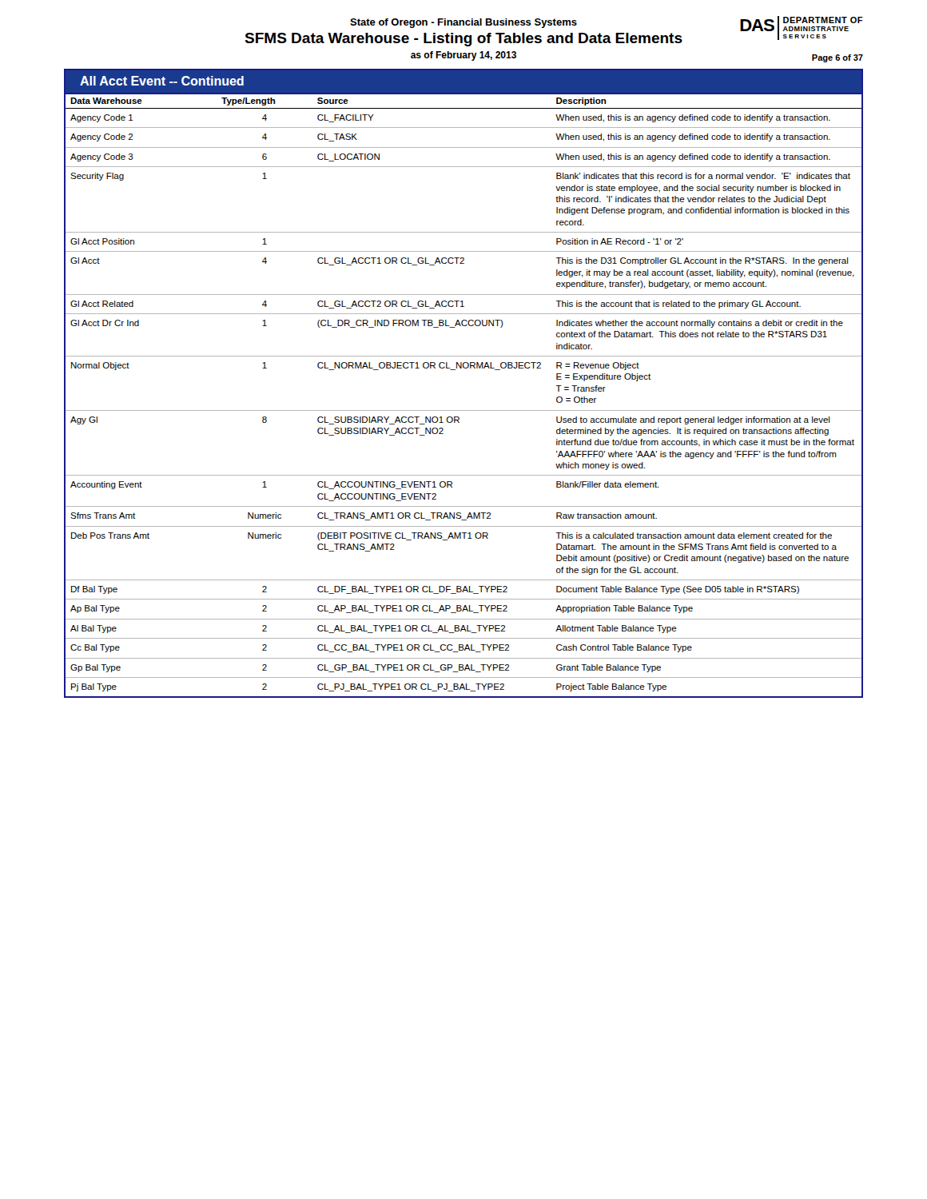State of Oregon - Financial Business Systems
SFMS Data Warehouse - Listing of Tables and Data Elements
as of February 14, 2013
DAS DEPARTMENT OF
ADMINISTRATIVE
SERVICES
Page 6 of 37
All Acct Event -- Continued
| Data Warehouse | Type/Length | Source | Description |
| --- | --- | --- | --- |
| Agency Code 1 | 4 | CL_FACILITY | When used, this is an agency defined code to identify a transaction. |
| Agency Code 2 | 4 | CL_TASK | When used, this is an agency defined code to identify a transaction. |
| Agency Code 3 | 6 | CL_LOCATION | When used, this is an agency defined code to identify a transaction. |
| Security Flag | 1 | | Blank' indicates that this record is for a normal vendor. 'E' indicates that vendor is state employee, and the social security number is blocked in this record. 'I' indicates that the vendor relates to the Judicial Dept Indigent Defense program, and confidential information is blocked in this record. |
| Gl Acct Position | 1 | | Position in AE Record - '1' or '2' |
| Gl Acct | 4 | CL_GL_ACCT1 OR CL_GL_ACCT2 | This is the D31 Comptroller GL Account in the R*STARS. In the general ledger, it may be a real account (asset, liability, equity), nominal (revenue, expenditure, transfer), budgetary, or memo account. |
| Gl Acct Related | 4 | CL_GL_ACCT2 OR CL_GL_ACCT1 | This is the account that is related to the primary GL Account. |
| Gl Acct Dr Cr Ind | 1 | (CL_DR_CR_IND FROM TB_BL_ACCOUNT) | Indicates whether the account normally contains a debit or credit in the context of the Datamart. This does not relate to the R*STARS D31 indicator. |
| Normal Object | 1 | CL_NORMAL_OBJECT1 OR CL_NORMAL_OBJECT2 | R = Revenue Object E = Expenditure Object T = Transfer O = Other |
| Agy Gl | 8 | CL_SUBSIDIARY_ACCT_NO1 OR CL_SUBSIDIARY_ACCT_NO2 | Used to accumulate and report general ledger information at a level determined by the agencies. It is required on transactions affecting interfund due to/due from accounts, in which case it must be in the format 'AAAFFFF0' where 'AAA' is the agency and 'FFFF' is the fund to/from which money is owed. |
| Accounting Event | 1 | CL_ACCOUNTING_EVENT1 OR CL_ACCOUNTING_EVENT2 | Blank/Filler data element. |
| Sfms Trans Amt | Numeric | CL_TRANS_AMT1 OR CL_TRANS_AMT2 | Raw transaction amount. |
| Deb Pos Trans Amt | Numeric | (DEBIT POSITIVE CL_TRANS_AMT1 OR CL_TRANS_AMT2 | This is a calculated transaction amount data element created for the Datamart. The amount in the SFMS Trans Amt field is converted to a Debit amount (positive) or Credit amount (negative) based on the nature of the sign for the GL account. |
| Df Bal Type | 2 | CL_DF_BAL_TYPE1 OR CL_DF_BAL_TYPE2 | Document Table Balance Type (See D05 table in R*STARS) |
| Ap Bal Type | 2 | CL_AP_BAL_TYPE1 OR CL_AP_BAL_TYPE2 | Appropriation Table Balance Type |
| Al Bal Type | 2 | CL_AL_BAL_TYPE1 OR CL_AL_BAL_TYPE2 | Allotment Table Balance Type |
| Cc Bal Type | 2 | CL_CC_BAL_TYPE1 OR CL_CC_BAL_TYPE2 | Cash Control Table Balance Type |
| Gp Bal Type | 2 | CL_GP_BAL_TYPE1 OR CL_GP_BAL_TYPE2 | Grant Table Balance Type |
| Pj Bal Type | 2 | CL_PJ_BAL_TYPE1 OR CL_PJ_BAL_TYPE2 | Project Table Balance Type |